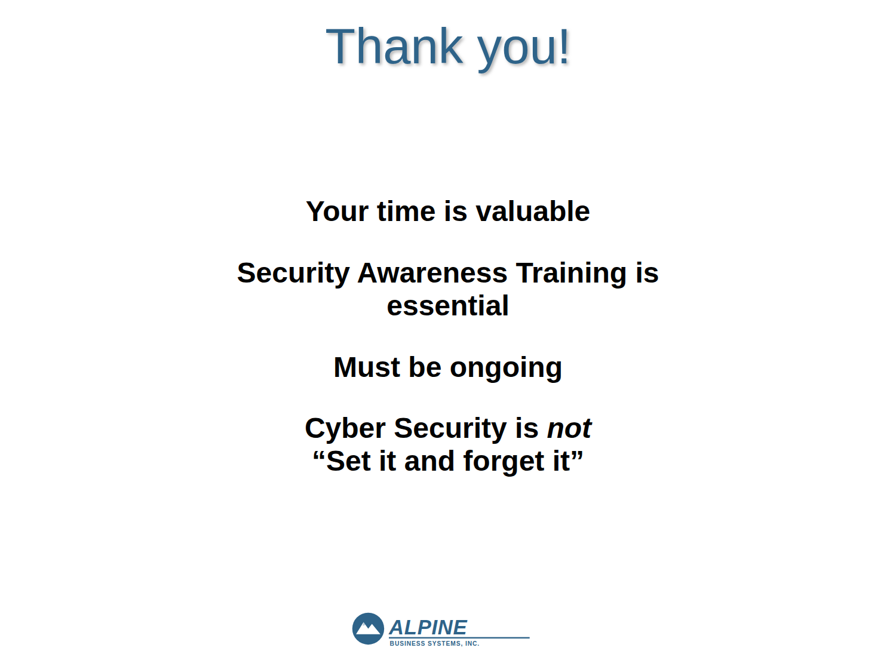Thank you!
Your time is valuable
Security Awareness Training is essential
Must be ongoing
Cyber Security is not “Set it and forget it”
ALPINE BUSINESS SYSTEMS, INC.